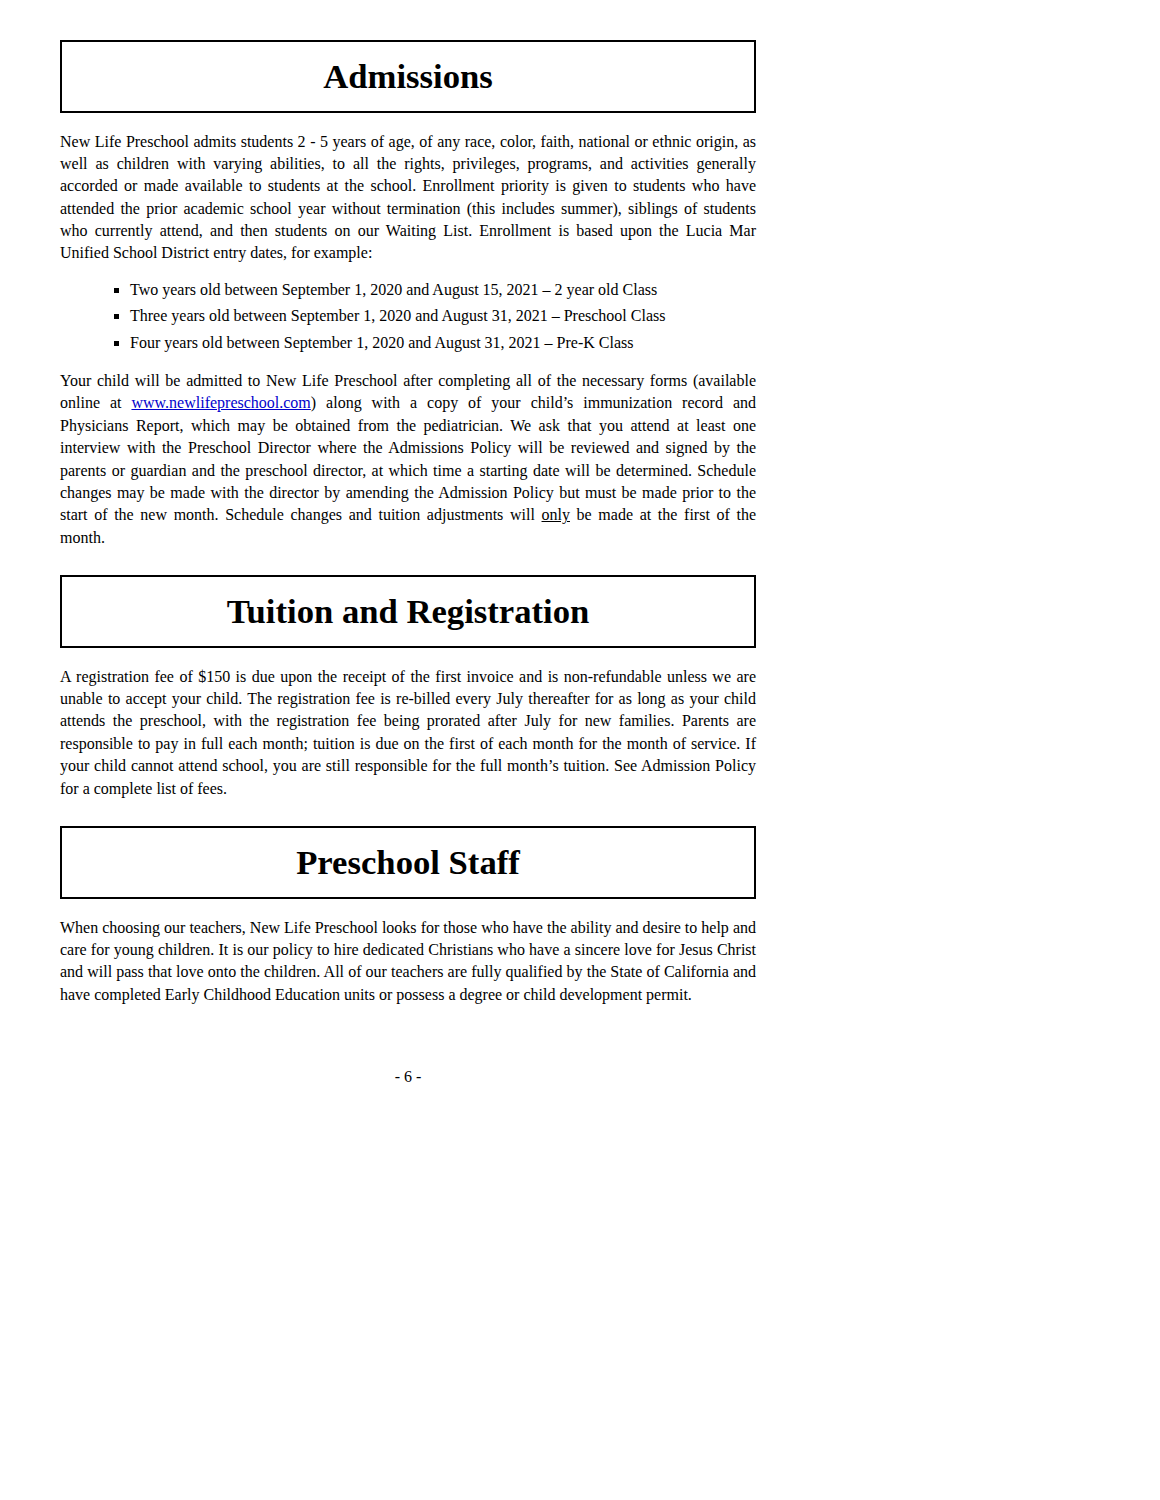Admissions
New Life Preschool admits students 2 - 5 years of age, of any race, color, faith, national or ethnic origin, as well as children with varying abilities, to all the rights, privileges, programs, and activities generally accorded or made available to students at the school. Enrollment priority is given to students who have attended the prior academic school year without termination (this includes summer), siblings of students who currently attend, and then students on our Waiting List. Enrollment is based upon the Lucia Mar Unified School District entry dates, for example:
Two years old between September 1, 2020 and August 15, 2021 – 2 year old Class
Three years old between September 1, 2020 and August 31, 2021 – Preschool Class
Four years old between September 1, 2020 and August 31, 2021 – Pre-K Class
Your child will be admitted to New Life Preschool after completing all of the necessary forms (available online at www.newlifepreschool.com) along with a copy of your child’s immunization record and Physicians Report, which may be obtained from the pediatrician. We ask that you attend at least one interview with the Preschool Director where the Admissions Policy will be reviewed and signed by the parents or guardian and the preschool director, at which time a starting date will be determined. Schedule changes may be made with the director by amending the Admission Policy but must be made prior to the start of the new month. Schedule changes and tuition adjustments will only be made at the first of the month.
Tuition and Registration
A registration fee of $150 is due upon the receipt of the first invoice and is non-refundable unless we are unable to accept your child. The registration fee is re-billed every July thereafter for as long as your child attends the preschool, with the registration fee being prorated after July for new families. Parents are responsible to pay in full each month; tuition is due on the first of each month for the month of service. If your child cannot attend school, you are still responsible for the full month’s tuition. See Admission Policy for a complete list of fees.
Preschool Staff
When choosing our teachers, New Life Preschool looks for those who have the ability and desire to help and care for young children. It is our policy to hire dedicated Christians who have a sincere love for Jesus Christ and will pass that love onto the children. All of our teachers are fully qualified by the State of California and have completed Early Childhood Education units or possess a degree or child development permit.
- 6 -